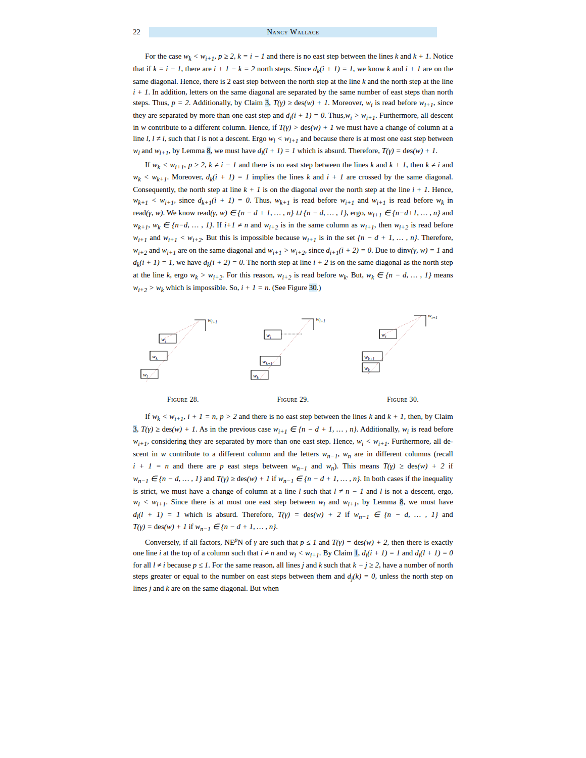22
Nancy Wallace
For the case wk < wi+1, p ≥ 2, k = i − 1 and there is no east step between the lines k and k + 1. Notice that if k = i − 1, there are i + 1 − k = 2 north steps. Since dk(i + 1) = 1, we know k and i + 1 are on the same diagonal. Hence, there is 2 east step between the north step at the line k and the north step at the line i + 1. In addition, letters on the same diagonal are separated by the same number of east steps than north steps. Thus, p = 2. Additionally, by Claim 3, T(γ) ≥ des(w) + 1. Moreover, wi is read before wi+1, since they are separated by more than one east step and di(i + 1) = 0. Thus,wi > wi+1. Furthermore, all descent in w contribute to a different column. Hence, if T(γ) > des(w) + 1 we must have a change of column at a line l, l ≠ i, such that l is not a descent. Ergo wl < wl+1 and because there is at most one east step between wl and wl+1, by Lemma 8, we must have dl(l + 1) = 1 which is absurd. Therefore, T(γ) = des(w) + 1.
If wk < wi+1, p ≥ 2, k ≠ i − 1 and there is no east step between the lines k and k + 1, then k ≠ i and wk < wk+1. Moreover, dk(i + 1) = 1 implies the lines k and i + 1 are crossed by the same diagonal. Consequently, the north step at line k + 1 is on the diagonal over the north step at the line i + 1. Hence, wk+1 < wi+1, since dk+1(i + 1) = 0. Thus, wk+1 is read before wi+1 and wi+1 is read before wk in read(γ, w). We know read(γ, w) ∈ {n − d + 1, … , n} ⊔ {n − d, … , 1}, ergo, wi+1 ∈ {n−d+1, … , n} and wk+1, wk ∈ {n−d, … , 1}. If i+1 ≠ n and wi+2 is in the same column as wi+1, then wi+2 is read before wi+1 and wi+1 < wi+2. But this is impossible because wi+1 is in the set {n − d + 1, … , n}. Therefore, wi+2 and wi+1 are on the same diagonal and wi+1 > wi+2, since di+1(i + 2) = 0. Due to dinv(γ, w) = 1 and dk(i + 1) = 1, we have dk(i + 2) = 0. The north step at line i + 2 is on the same diagonal as the north step at the line k, ergo wk > wi+2. For this reason, wi+2 is read before wk. But, wk ∈ {n − d, … , 1} means wi+2 > wk which is impossible. So, i + 1 = n. (See Figure 30.)
wi+1 wi wk wl
Figure 28.
wi+1 wi wk+1 wk
Figure 29.
wi+1 wi wk+1 wk
Figure 30.
If wk < wi+1, i + 1 = n, p > 2 and there is no east step between the lines k and k + 1, then, by Claim 3, T(γ) ≥ des(w) + 1. As in the previous case wi+1 ∈ {n − d + 1, … , n}. Additionally, wi is read before wi+1, considering they are separated by more than one east step. Hence, wi < wi+1. Furthermore, all descent in w contribute to a different column and the letters wn−1, wn are in different columns (recall i + 1 = n and there are p east steps between wn−1 and wn). This means T(γ) ≥ des(w) + 2 if wn−1 ∈ {n − d, … , 1} and T(γ) ≥ des(w) + 1 if wn−1 ∈ {n − d + 1, … , n}. In both cases if the inequality is strict, we must have a change of column at a line l such that l ≠ n − 1 and l is not a descent, ergo, wl < wl+1. Since there is at most one east step between wl and wl+1, by Lemma 8, we must have dl(l + 1) = 1 which is absurd. Therefore, T(γ) = des(w) + 2 if wn−1 ∈ {n − d, … , 1} and T(γ) = des(w) + 1 if wn−1 ∈ {n − d + 1, … , n}.
Conversely, if all factors, NEpN of γ are such that p ≤ 1 and T(γ) = des(w) + 2, then there is exactly one line i at the top of a column such that i ≠ n and wi < wi+1. By Claim 1, di(i + 1) = 1 and dl(l + 1) = 0 for all l ≠ i because p ≤ 1. For the same reason, all lines j and k such that k − j ≥ 2, have a number of north steps greater or equal to the number on east steps between them and dj(k) = 0, unless the north step on lines j and k are on the same diagonal. But when